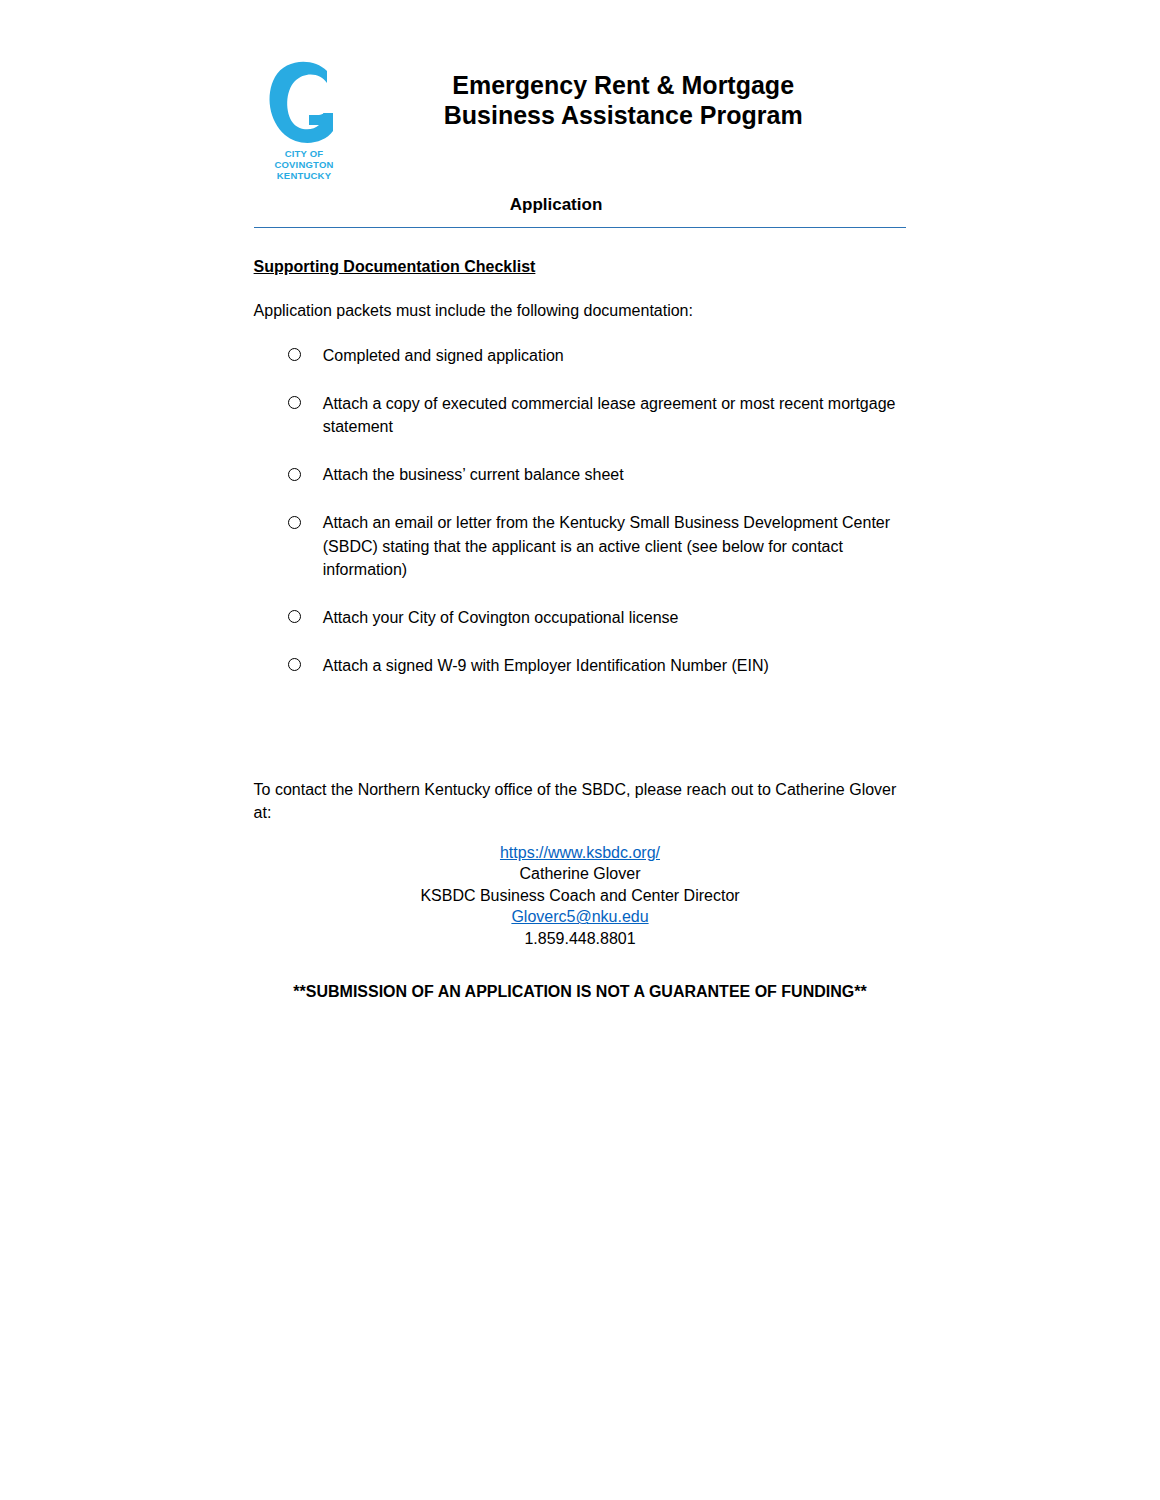CITY OF
COVINGTON
KENTUCKY
Emergency Rent & Mortgage
Business Assistance Program
Application
Supporting Documentation Checklist
Application packets must include the following documentation:
Completed and signed application
Attach a copy of executed commercial lease agreement or most recent mortgage statement
Attach the business’ current balance sheet
Attach an email or letter from the Kentucky Small Business Development Center (SBDC) stating that the applicant is an active client (see below for contact information)
Attach your City of Covington occupational license
Attach a signed W-9 with Employer Identification Number (EIN)
To contact the Northern Kentucky office of the SBDC, please reach out to Catherine Glover at:
https://www.ksbdc.org/
Catherine Glover
KSBDC Business Coach and Center Director
Gloverc5@nku.edu
1.859.448.8801
**SUBMISSION OF AN APPLICATION IS NOT A GUARANTEE OF FUNDING**